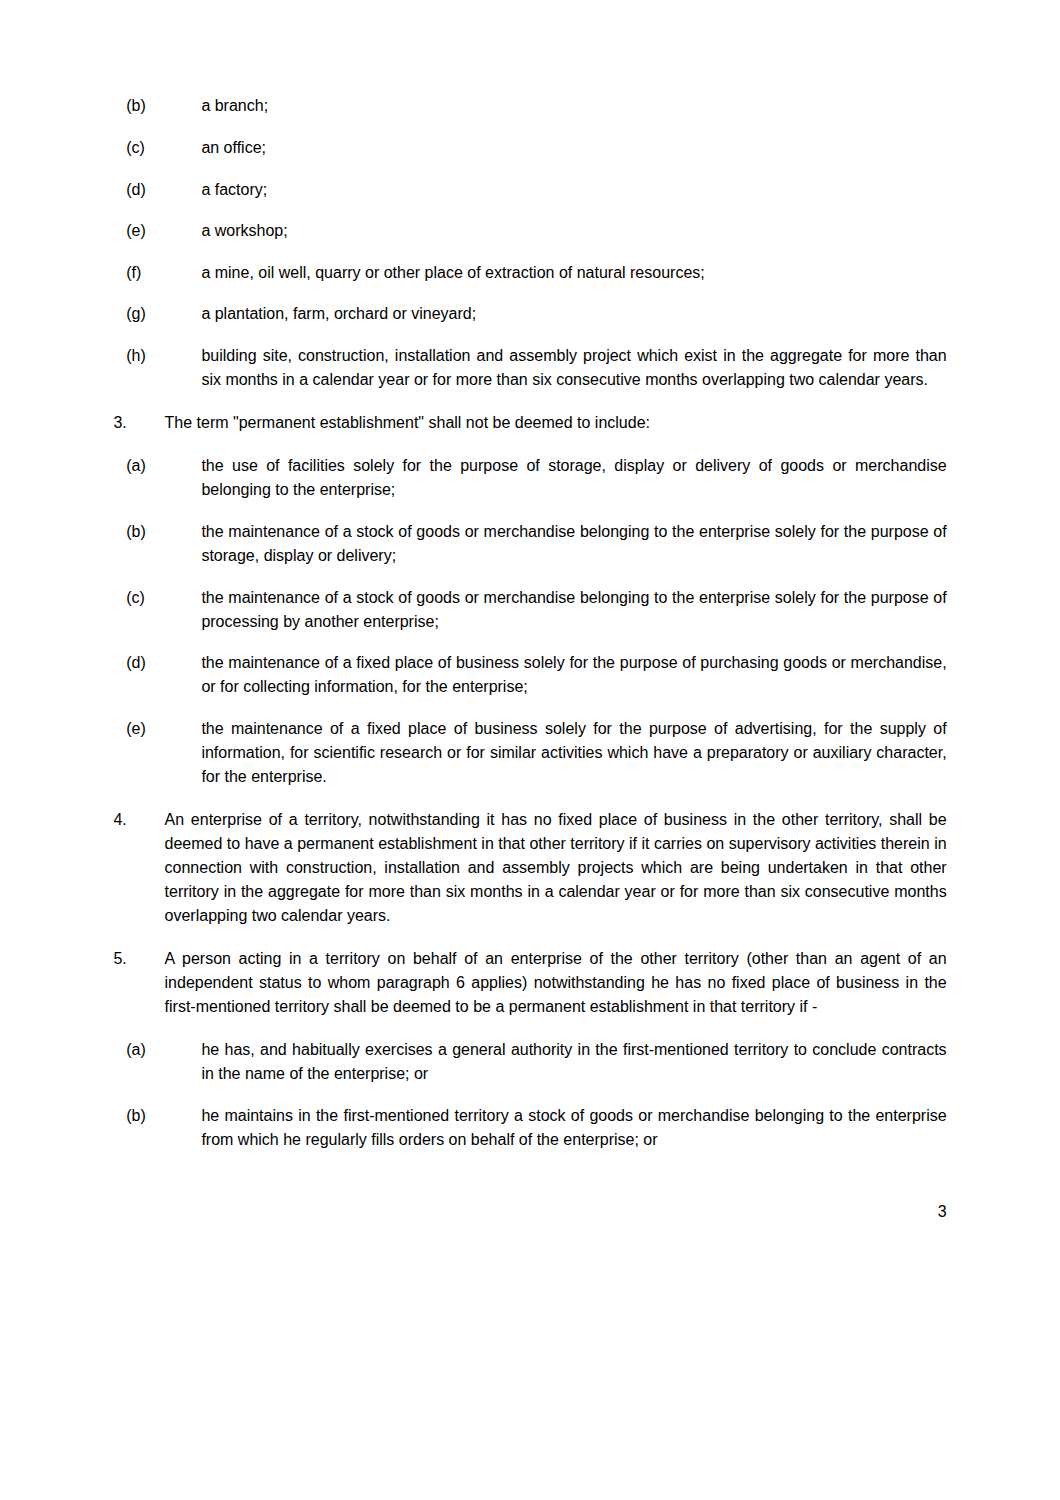(b) a branch;
(c) an office;
(d) a factory;
(e) a workshop;
(f) a mine, oil well, quarry or other place of extraction of natural resources;
(g) a plantation, farm, orchard or vineyard;
(h) building site, construction, installation and assembly project which exist in the aggregate for more than six months in a calendar year or for more than six consecutive months overlapping two calendar years.
3. The term "permanent establishment" shall not be deemed to include:
(a) the use of facilities solely for the purpose of storage, display or delivery of goods or merchandise belonging to the enterprise;
(b) the maintenance of a stock of goods or merchandise belonging to the enterprise solely for the purpose of storage, display or delivery;
(c) the maintenance of a stock of goods or merchandise belonging to the enterprise solely for the purpose of processing by another enterprise;
(d) the maintenance of a fixed place of business solely for the purpose of purchasing goods or merchandise, or for collecting information, for the enterprise;
(e) the maintenance of a fixed place of business solely for the purpose of advertising, for the supply of information, for scientific research or for similar activities which have a preparatory or auxiliary character, for the enterprise.
4. An enterprise of a territory, notwithstanding it has no fixed place of business in the other territory, shall be deemed to have a permanent establishment in that other territory if it carries on supervisory activities therein in connection with construction, installation and assembly projects which are being undertaken in that other territory in the aggregate for more than six months in a calendar year or for more than six consecutive months overlapping two calendar years.
5. A person acting in a territory on behalf of an enterprise of the other territory (other than an agent of an independent status to whom paragraph 6 applies) notwithstanding he has no fixed place of business in the first-mentioned territory shall be deemed to be a permanent establishment in that territory if -
(a) he has, and habitually exercises a general authority in the first-mentioned territory to conclude contracts in the name of the enterprise; or
(b) he maintains in the first-mentioned territory a stock of goods or merchandise belonging to the enterprise from which he regularly fills orders on behalf of the enterprise; or
3